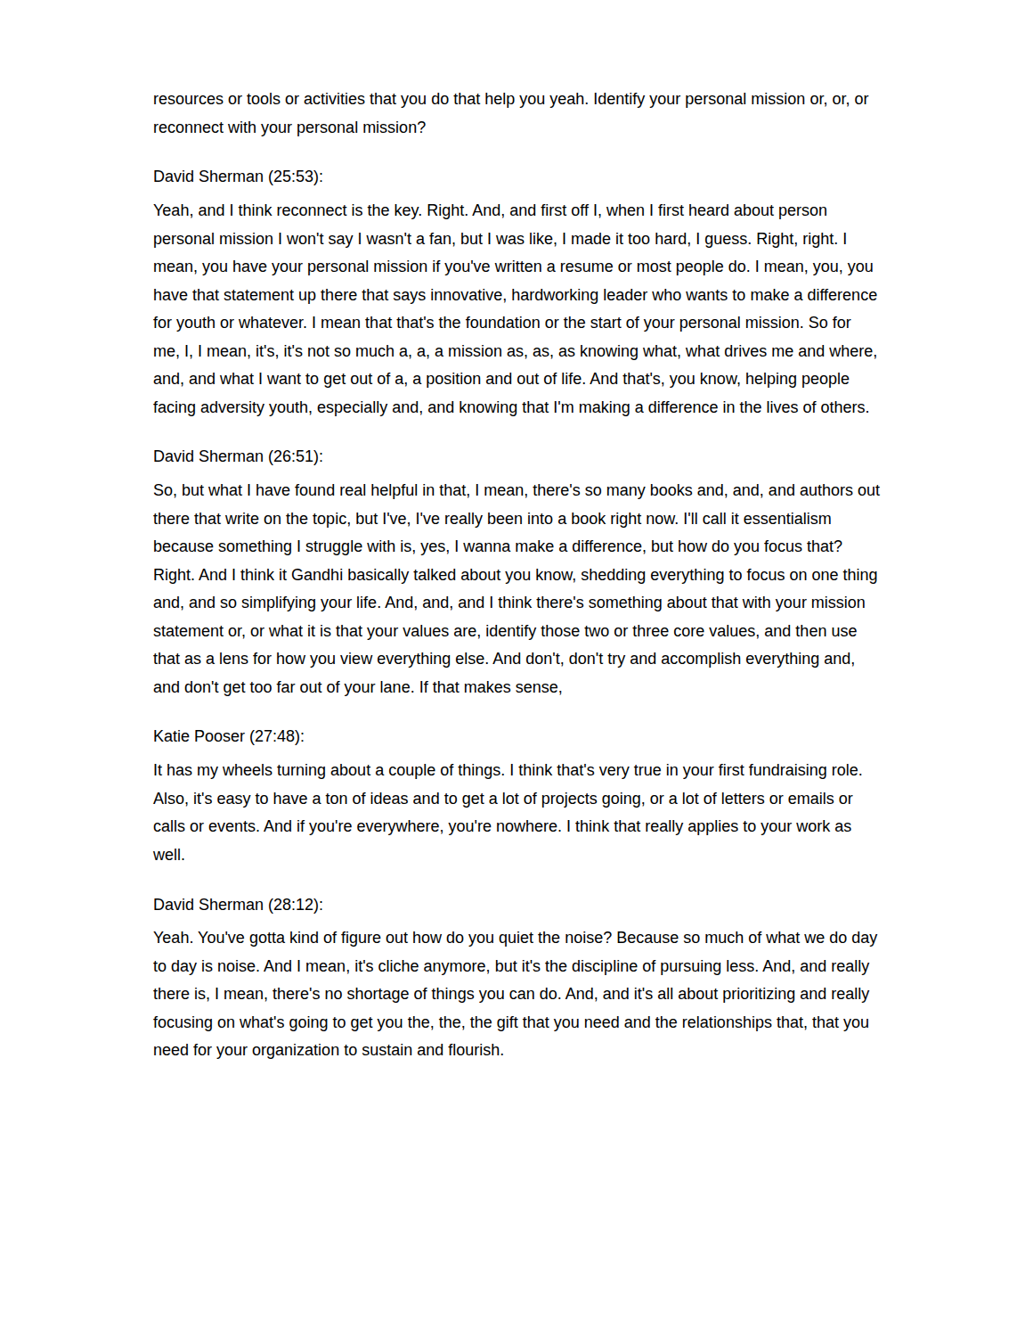resources or tools or activities that you do that help you yeah. Identify your personal mission or, or, or reconnect with your personal mission?
David Sherman (25:53):
Yeah, and I think reconnect is the key. Right. And, and first off I, when I first heard about person personal mission I won't say I wasn't a fan, but I was like, I made it too hard, I guess. Right, right. I mean, you have your personal mission if you've written a resume or most people do. I mean, you, you have that statement up there that says innovative, hardworking leader who wants to make a difference for youth or whatever. I mean that that's the foundation or the start of your personal mission. So for me, I, I mean, it's, it's not so much a, a, a mission as, as, as knowing what, what drives me and where, and, and what I want to get out of a, a position and out of life. And that's, you know, helping people facing adversity youth, especially and, and knowing that I'm making a difference in the lives of others.
David Sherman (26:51):
So, but what I have found real helpful in that, I mean, there's so many books and, and, and authors out there that write on the topic, but I've, I've really been into a book right now. I'll call it essentialism because something I struggle with is, yes, I wanna make a difference, but how do you focus that? Right. And I think it Gandhi basically talked about you know, shedding everything to focus on one thing and, and so simplifying your life. And, and, and I think there's something about that with your mission statement or, or what it is that your values are, identify those two or three core values, and then use that as a lens for how you view everything else. And don't, don't try and accomplish everything and, and don't get too far out of your lane. If that makes sense,
Katie Pooser (27:48):
It has my wheels turning about a couple of things. I think that's very true in your first fundraising role. Also, it's easy to have a ton of ideas and to get a lot of projects going, or a lot of letters or emails or calls or events. And if you're everywhere, you're nowhere. I think that really applies to your work as well.
David Sherman (28:12):
Yeah. You've gotta kind of figure out how do you quiet the noise? Because so much of what we do day to day is noise. And I mean, it's cliche anymore, but it's the discipline of pursuing less. And, and really there is, I mean, there's no shortage of things you can do. And, and it's all about prioritizing and really focusing on what's going to get you the, the, the gift that you need and the relationships that, that you need for your organization to sustain and flourish.